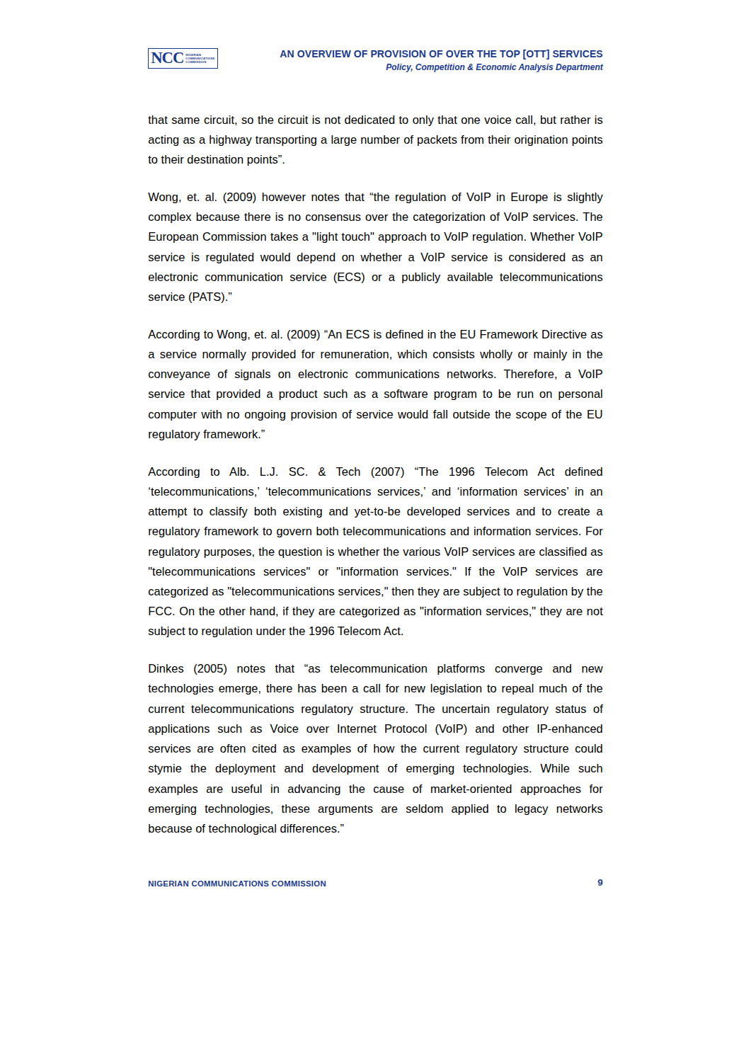NCC Nigerian
Communications
Commission
AN OVERVIEW OF PROVISION OF OVER THE TOP [OTT] SERVICES
Policy, Competition & Economic Analysis Department
that same circuit, so the circuit is not dedicated to only that one voice call, but rather is acting as a highway transporting a large number of packets from their origination points to their destination points”.
Wong, et. al. (2009) however notes that “the regulation of VoIP in Europe is slightly complex because there is no consensus over the categorization of VoIP services. The European Commission takes a "light touch" approach to VoIP regulation. Whether VoIP service is regulated would depend on whether a VoIP service is considered as an electronic communication service (ECS) or a publicly available telecommunications service (PATS).”
According to Wong, et. al. (2009) “An ECS is defined in the EU Framework Directive as a service normally provided for remuneration, which consists wholly or mainly in the conveyance of signals on electronic communications networks. Therefore, a VoIP service that provided a product such as a software program to be run on personal computer with no ongoing provision of service would fall outside the scope of the EU regulatory framework.”
According to Alb. L.J. SC. & Tech (2007) “The 1996 Telecom Act defined ‘telecommunications,’ ‘telecommunications services,’ and ‘information services’ in an attempt to classify both existing and yet-to-be developed services and to create a regulatory framework to govern both telecommunications and information services. For regulatory purposes, the question is whether the various VoIP services are classified as "telecommunications services" or "information services." If the VoIP services are categorized as "telecommunications services," then they are subject to regulation by the FCC. On the other hand, if they are categorized as "information services," they are not subject to regulation under the 1996 Telecom Act.
Dinkes (2005) notes that “as telecommunication platforms converge and new technologies emerge, there has been a call for new legislation to repeal much of the current telecommunications regulatory structure. The uncertain regulatory status of applications such as Voice over Internet Protocol (VoIP) and other IP-enhanced services are often cited as examples of how the current regulatory structure could stymie the deployment and development of emerging technologies. While such examples are useful in advancing the cause of market-oriented approaches for emerging technologies, these arguments are seldom applied to legacy networks because of technological differences.”
NIGERIAN COMMUNICATIONS COMMISSION
9